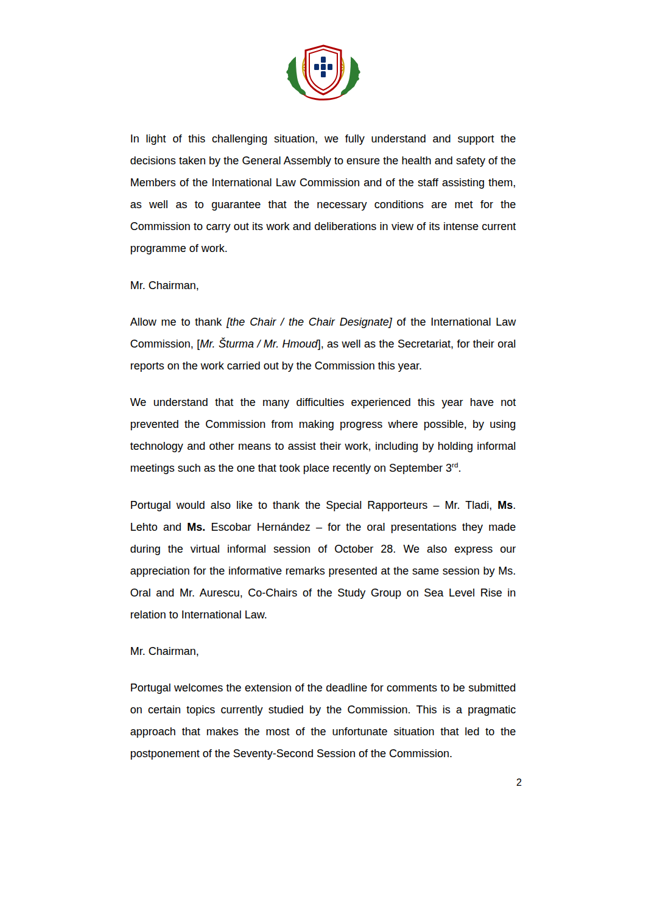In light of this challenging situation, we fully understand and support the decisions taken by the General Assembly to ensure the health and safety of the Members of the International Law Commission and of the staff assisting them, as well as to guarantee that the necessary conditions are met for the Commission to carry out its work and deliberations in view of its intense current programme of work.
Mr. Chairman,
Allow me to thank [the Chair / the Chair Designate] of the International Law Commission, [Mr. Šturma / Mr. Hmoud], as well as the Secretariat, for their oral reports on the work carried out by the Commission this year.
We understand that the many difficulties experienced this year have not prevented the Commission from making progress where possible, by using technology and other means to assist their work, including by holding informal meetings such as the one that took place recently on September 3rd.
Portugal would also like to thank the Special Rapporteurs – Mr. Tladi, Ms. Lehto and Ms. Escobar Hernández – for the oral presentations they made during the virtual informal session of October 28. We also express our appreciation for the informative remarks presented at the same session by Ms. Oral and Mr. Aurescu, Co-Chairs of the Study Group on Sea Level Rise in relation to International Law.
Mr. Chairman,
Portugal welcomes the extension of the deadline for comments to be submitted on certain topics currently studied by the Commission. This is a pragmatic approach that makes the most of the unfortunate situation that led to the postponement of the Seventy-Second Session of the Commission.
2